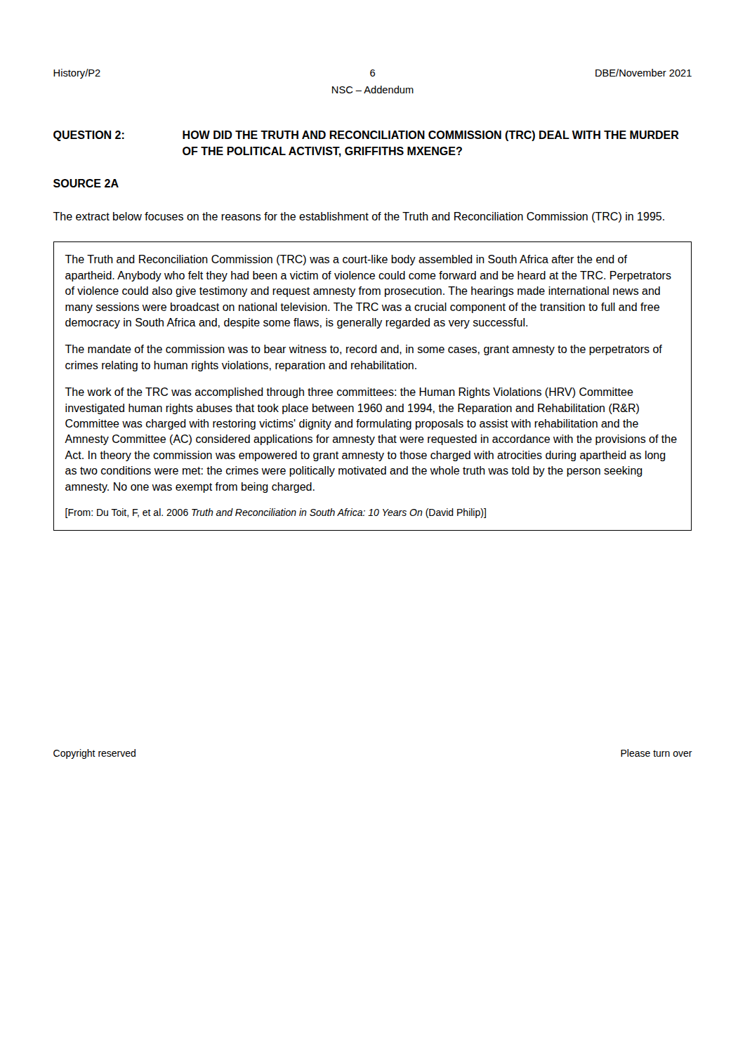History/P2
6
DBE/November 2021
NSC – Addendum
QUESTION 2: HOW DID THE TRUTH AND RECONCILIATION COMMISSION (TRC) DEAL WITH THE MURDER OF THE POLITICAL ACTIVIST, GRIFFITHS MXENGE?
SOURCE 2A
The extract below focuses on the reasons for the establishment of the Truth and Reconciliation Commission (TRC) in 1995.
The Truth and Reconciliation Commission (TRC) was a court-like body assembled in South Africa after the end of apartheid. Anybody who felt they had been a victim of violence could come forward and be heard at the TRC. Perpetrators of violence could also give testimony and request amnesty from prosecution. The hearings made international news and many sessions were broadcast on national television. The TRC was a crucial component of the transition to full and free democracy in South Africa and, despite some flaws, is generally regarded as very successful.
The mandate of the commission was to bear witness to, record and, in some cases, grant amnesty to the perpetrators of crimes relating to human rights violations, reparation and rehabilitation.
The work of the TRC was accomplished through three committees: the Human Rights Violations (HRV) Committee investigated human rights abuses that took place between 1960 and 1994, the Reparation and Rehabilitation (R&R) Committee was charged with restoring victims' dignity and formulating proposals to assist with rehabilitation and the Amnesty Committee (AC) considered applications for amnesty that were requested in accordance with the provisions of the Act. In theory the commission was empowered to grant amnesty to those charged with atrocities during apartheid as long as two conditions were met: the crimes were politically motivated and the whole truth was told by the person seeking amnesty. No one was exempt from being charged.
[From: Du Toit, F, et al. 2006 Truth and Reconciliation in South Africa: 10 Years On (David Philip)]
Copyright reserved
Please turn over